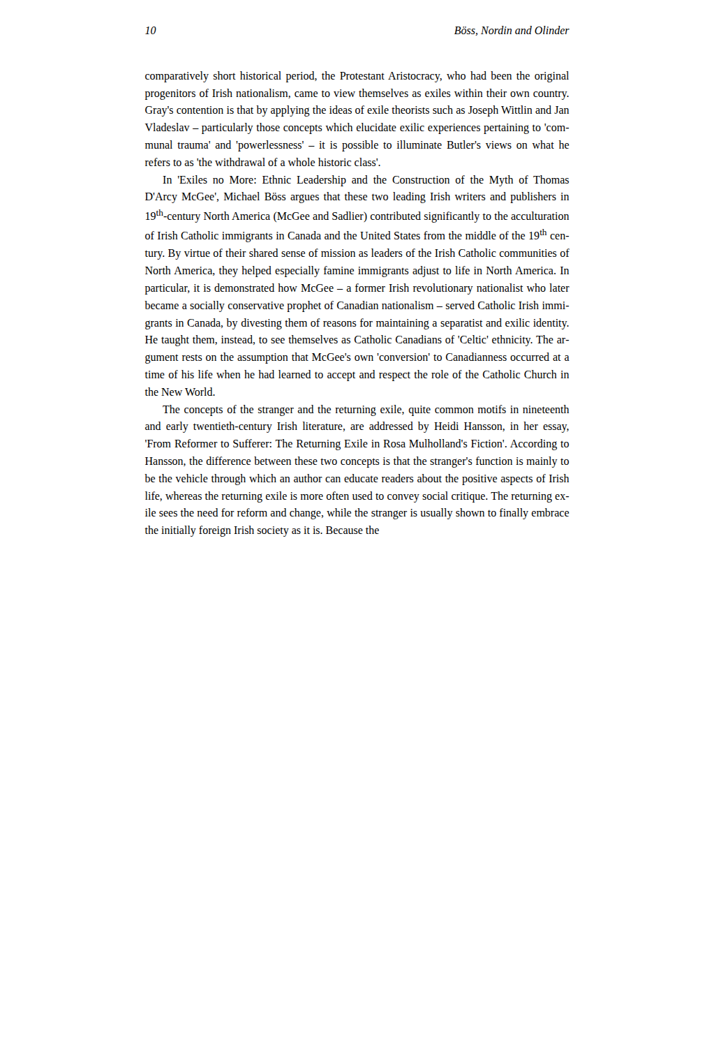10 Böss, Nordin and Olinder
comparatively short historical period, the Protestant Aristocracy, who had been the original progenitors of Irish nationalism, came to view themselves as exiles within their own country. Gray's contention is that by applying the ideas of exile theorists such as Joseph Wittlin and Jan Vladeslav – particularly those concepts which elucidate exilic experiences pertaining to 'communal trauma' and 'powerlessness' – it is possible to illuminate Butler's views on what he refers to as 'the withdrawal of a whole historic class'.
In 'Exiles no More: Ethnic Leadership and the Construction of the Myth of Thomas D'Arcy McGee', Michael Böss argues that these two leading Irish writers and publishers in 19th-century North America (McGee and Sadlier) contributed significantly to the acculturation of Irish Catholic immigrants in Canada and the United States from the middle of the 19th century. By virtue of their shared sense of mission as leaders of the Irish Catholic communities of North America, they helped especially famine immigrants adjust to life in North America. In particular, it is demonstrated how McGee – a former Irish revolutionary nationalist who later became a socially conservative prophet of Canadian nationalism – served Catholic Irish immigrants in Canada, by divesting them of reasons for maintaining a separatist and exilic identity. He taught them, instead, to see themselves as Catholic Canadians of 'Celtic' ethnicity. The argument rests on the assumption that McGee's own 'conversion' to Canadianness occurred at a time of his life when he had learned to accept and respect the role of the Catholic Church in the New World.
The concepts of the stranger and the returning exile, quite common motifs in nineteenth and early twentieth-century Irish literature, are addressed by Heidi Hansson, in her essay, 'From Reformer to Sufferer: The Returning Exile in Rosa Mulholland's Fiction'. According to Hansson, the difference between these two concepts is that the stranger's function is mainly to be the vehicle through which an author can educate readers about the positive aspects of Irish life, whereas the returning exile is more often used to convey social critique. The returning exile sees the need for reform and change, while the stranger is usually shown to finally embrace the initially foreign Irish society as it is. Because the